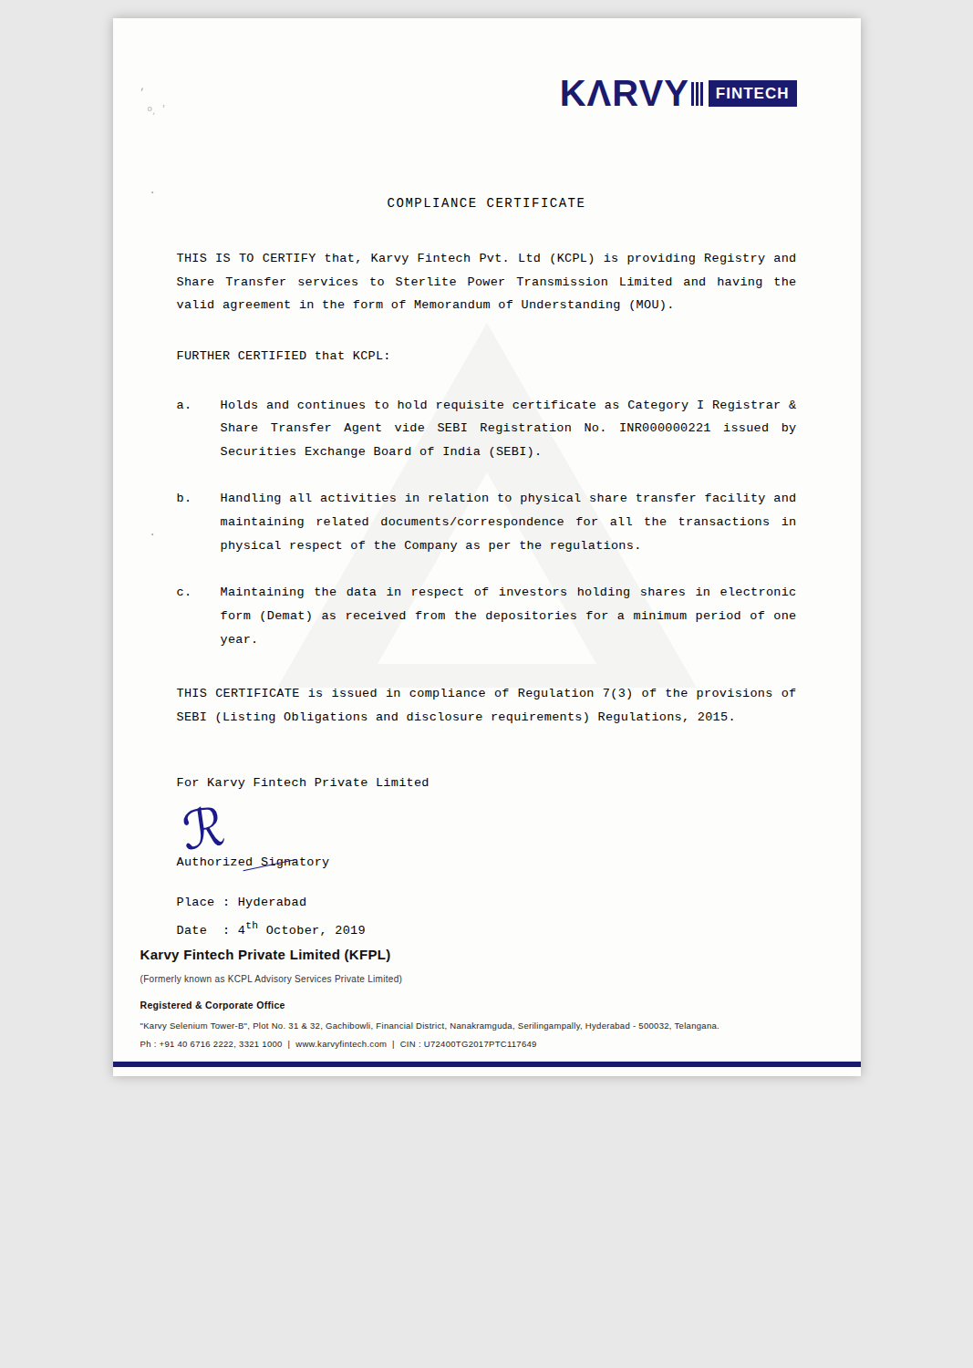, o, ′ · ·
KΛRVY FINTECH
COMPLIANCE CERTIFICATE
THIS IS TO CERTIFY that, Karvy Fintech Pvt. Ltd (KCPL) is providing Registry and Share Transfer services to Sterlite Power Transmission Limited and having the valid agreement in the form of Memorandum of Understanding (MOU).
FURTHER CERTIFIED that KCPL:
a. Holds and continues to hold requisite certificate as Category I Registrar & Share Transfer Agent vide SEBI Registration No. INR000000221 issued by Securities Exchange Board of India (SEBI).
b. Handling all activities in relation to physical share transfer facility and maintaining related documents/correspondence for all the transactions in physical respect of the Company as per the regulations.
c. Maintaining the data in respect of investors holding shares in electronic form (Demat) as received from the depositories for a minimum period of one year.
THIS CERTIFICATE is issued in compliance of Regulation 7(3) of the provisions of SEBI (Listing Obligations and disclosure requirements) Regulations, 2015.
For Karvy Fintech Private Limited
ℛ Authorized Signatory
Place : Hyderabad
Date : 4th October, 2019
Karvy Fintech Private Limited (KFPL)
(Formerly known as KCPL Advisory Services Private Limited)
Registered & Corporate Office
"Karvy Selenium Tower-B", Plot No. 31 & 32, Gachibowli, Financial District, Nanakramguda, Serilingampally, Hyderabad - 500032, Telangana.
Ph : +91 40 6716 2222, 3321 1000 | www.karvyfintech.com | CIN : U72400TG2017PTC117649